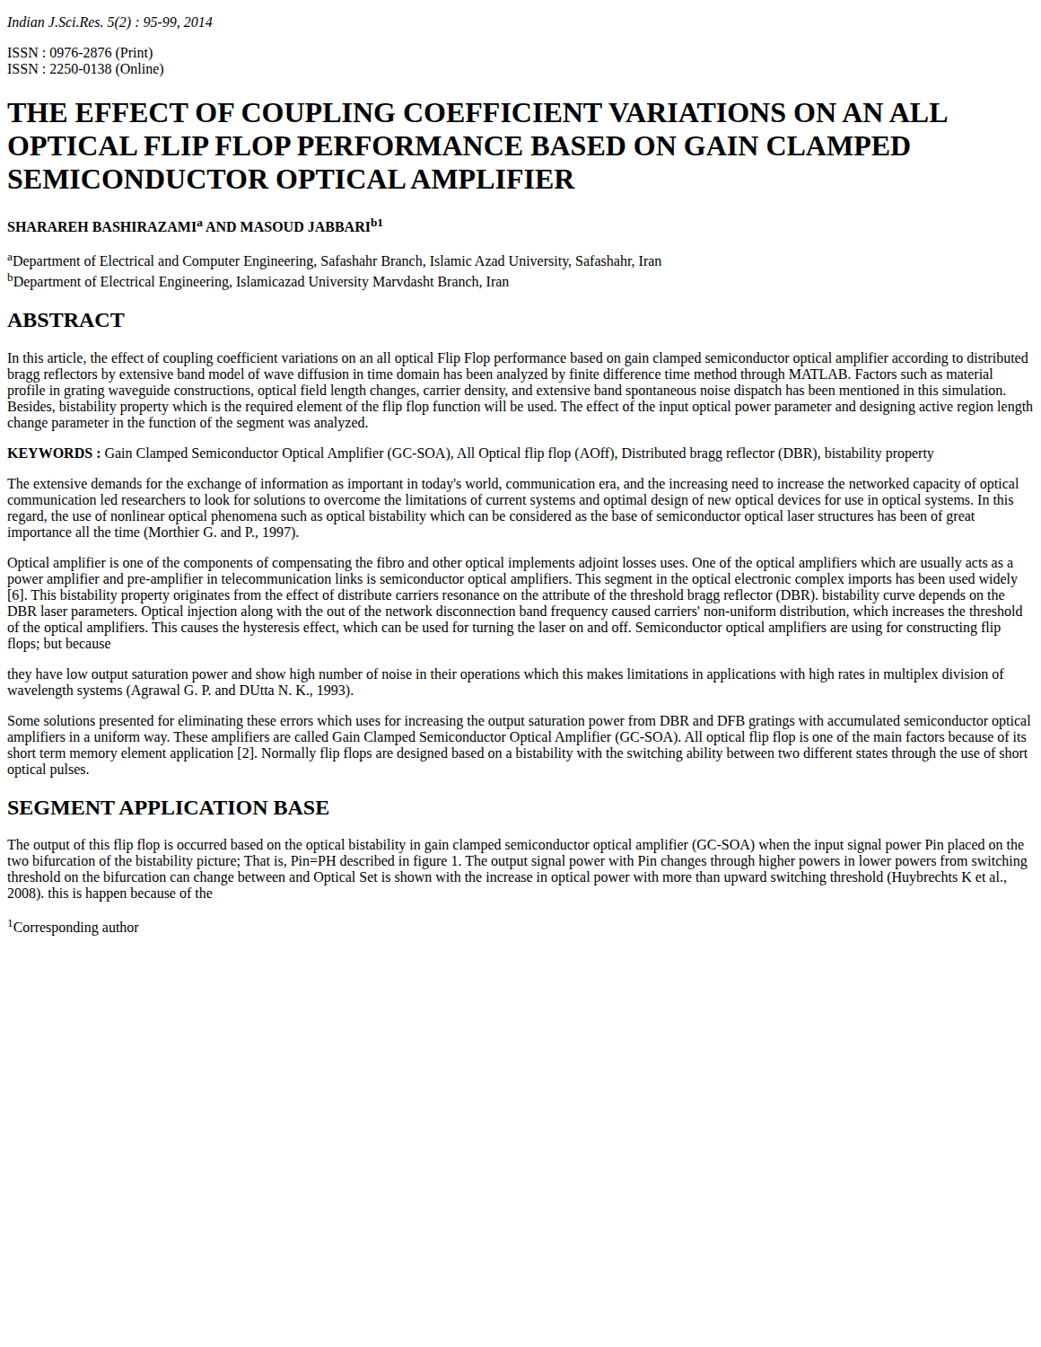Indian J.Sci.Res. 5(2) : 95-99, 2014
ISSN : 0976-2876 (Print)
ISSN : 2250-0138 (Online)
THE EFFECT OF COUPLING COEFFICIENT VARIATIONS ON AN ALL OPTICAL FLIP FLOP PERFORMANCE BASED ON GAIN CLAMPED SEMICONDUCTOR OPTICAL AMPLIFIER
SHARAREH BASHIRAZAMIa AND MASOUD JABBARIb1
aDepartment of Electrical and Computer Engineering, Safashahr Branch, Islamic Azad University, Safashahr, Iran
bDepartment of Electrical Engineering, Islamicazad University Marvdasht Branch, Iran
ABSTRACT
In this article, the effect of coupling coefficient variations on an all optical Flip Flop performance based on gain clamped semiconductor optical amplifier according to distributed bragg reflectors by extensive band model of wave diffusion in time domain has been analyzed by finite difference time method through MATLAB. Factors such as material profile in grating waveguide constructions, optical field length changes, carrier density, and extensive band spontaneous noise dispatch has been mentioned in this simulation. Besides, bistability property which is the required element of the flip flop function will be used. The effect of the input optical power parameter and designing active region length change parameter in the function of the segment was analyzed.
KEYWORDS : Gain Clamped Semiconductor Optical Amplifier (GC-SOA), All Optical flip flop (AOff), Distributed bragg reflector (DBR), bistability property
The extensive demands for the exchange of information as important in today's world, communication era, and the increasing need to increase the networked capacity of optical communication led researchers to look for solutions to overcome the limitations of current systems and optimal design of new optical devices for use in optical systems. In this regard, the use of nonlinear optical phenomena such as optical bistability which can be considered as the base of semiconductor optical laser structures has been of great importance all the time (Morthier G. and P., 1997).
Optical amplifier is one of the components of compensating the fibro and other optical implements adjoint losses uses. One of the optical amplifiers which are usually acts as a power amplifier and pre-amplifier in telecommunication links is semiconductor optical amplifiers. This segment in the optical electronic complex imports has been used widely [6]. This bistability property originates from the effect of distribute carriers resonance on the attribute of the threshold bragg reflector (DBR). bistability curve depends on the DBR laser parameters. Optical injection along with the out of the network disconnection band frequency caused carriers' non-uniform distribution, which increases the threshold of the optical amplifiers. This causes the hysteresis effect, which can be used for turning the laser on and off. Semiconductor optical amplifiers are using for constructing flip flops; but because
they have low output saturation power and show high number of noise in their operations which this makes limitations in applications with high rates in multiplex division of wavelength systems (Agrawal G. P. and DUtta N. K., 1993).
Some solutions presented for eliminating these errors which uses for increasing the output saturation power from DBR and DFB gratings with accumulated semiconductor optical amplifiers in a uniform way. These amplifiers are called Gain Clamped Semiconductor Optical Amplifier (GC-SOA). All optical flip flop is one of the main factors because of its short term memory element application [2]. Normally flip flops are designed based on a bistability with the switching ability between two different states through the use of short optical pulses.
SEGMENT APPLICATION BASE
The output of this flip flop is occurred based on the optical bistability in gain clamped semiconductor optical amplifier (GC-SOA) when the input signal power Pin placed on the two bifurcation of the bistability picture; That is, Pin=PH described in figure 1. The output signal power with Pin changes through higher powers in lower powers from switching threshold on the bifurcation can change between and Optical Set is shown with the increase in optical power with more than upward switching threshold (Huybrechts K et al., 2008). this is happen because of the
1Corresponding author